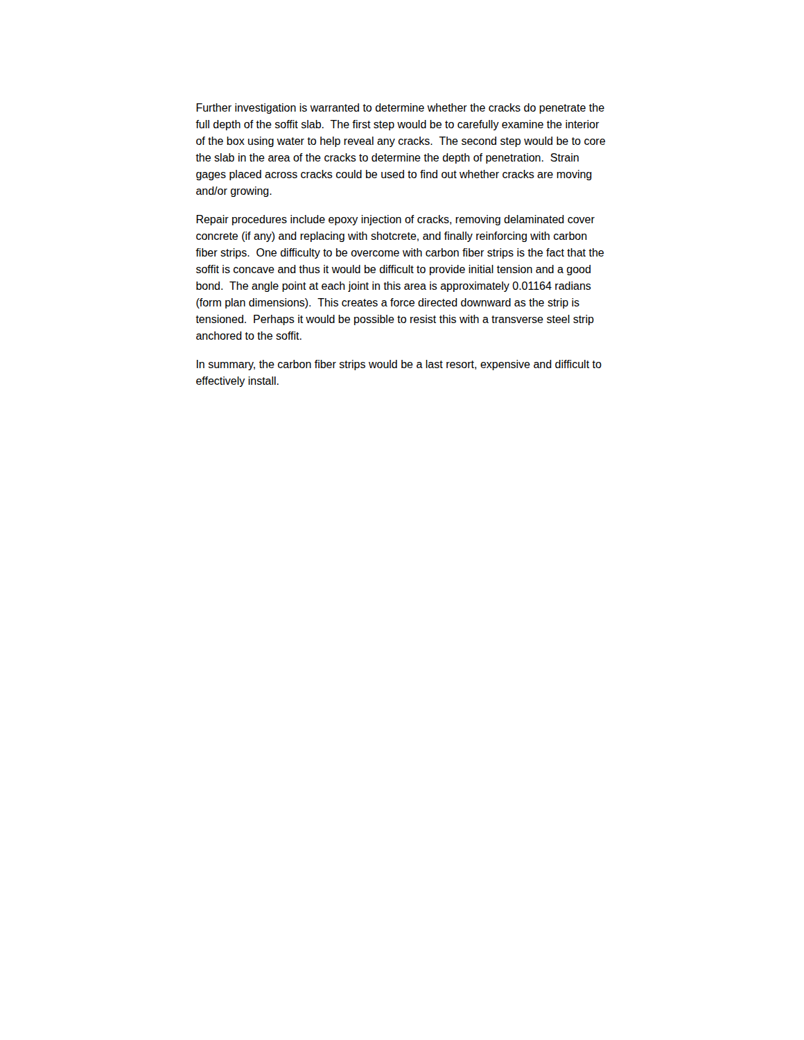Further investigation is warranted to determine whether the cracks do penetrate the full depth of the soffit slab. The first step would be to carefully examine the interior of the box using water to help reveal any cracks. The second step would be to core the slab in the area of the cracks to determine the depth of penetration. Strain gages placed across cracks could be used to find out whether cracks are moving and/or growing.
Repair procedures include epoxy injection of cracks, removing delaminated cover concrete (if any) and replacing with shotcrete, and finally reinforcing with carbon fiber strips. One difficulty to be overcome with carbon fiber strips is the fact that the soffit is concave and thus it would be difficult to provide initial tension and a good bond. The angle point at each joint in this area is approximately 0.01164 radians (form plan dimensions). This creates a force directed downward as the strip is tensioned. Perhaps it would be possible to resist this with a transverse steel strip anchored to the soffit.
In summary, the carbon fiber strips would be a last resort, expensive and difficult to effectively install.